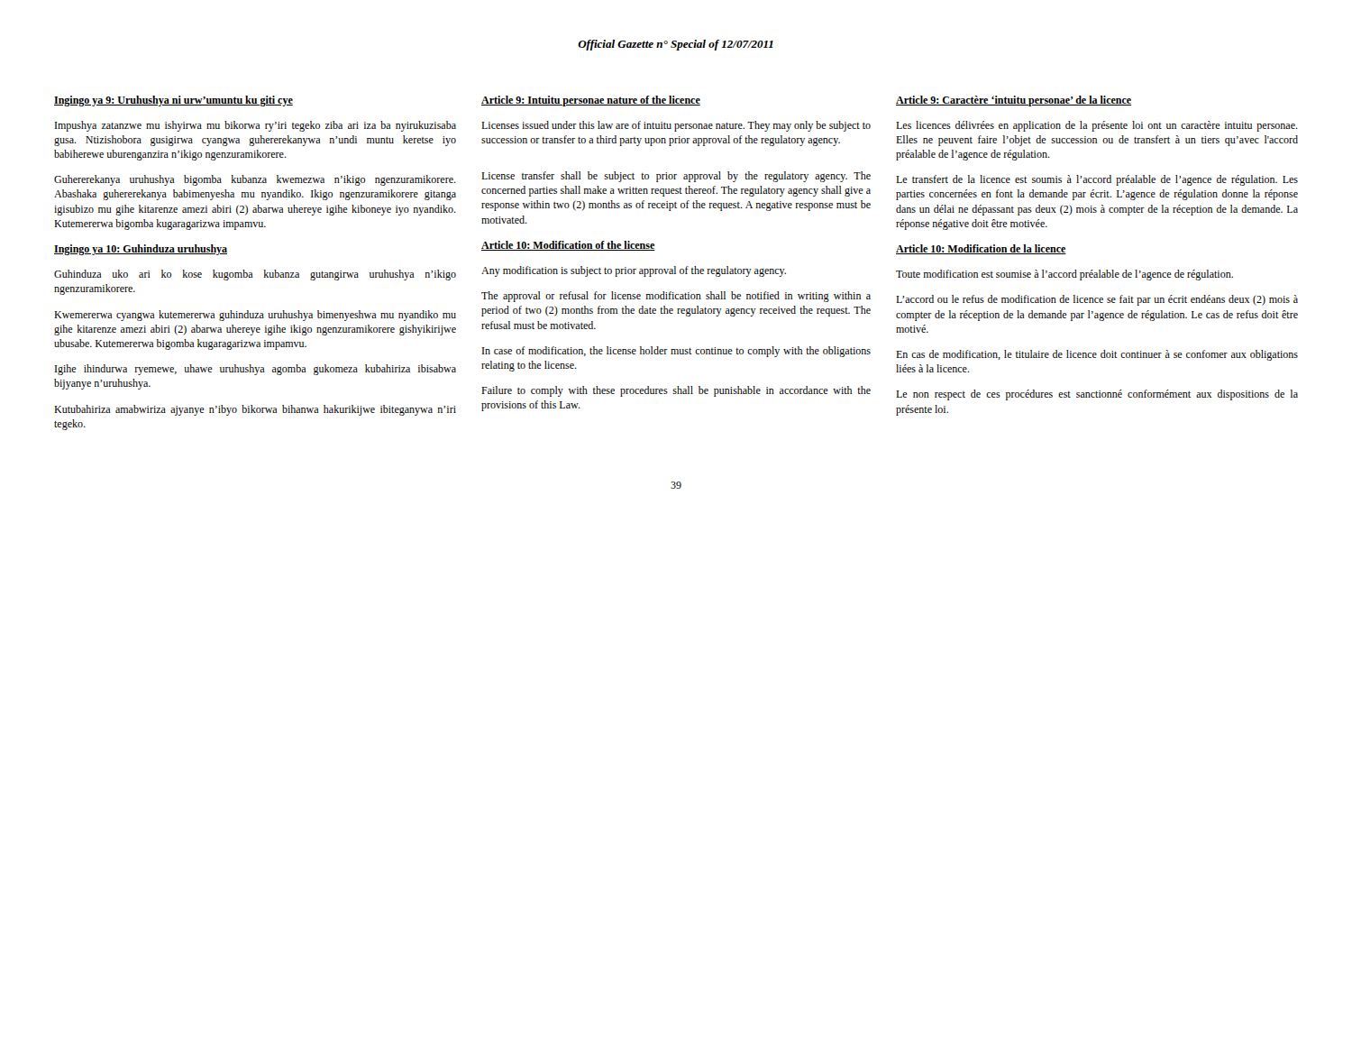Official Gazette n° Special of 12/07/2011
| Ingingo ya 9: Uruhushya ni urw’umuntu ku giti cye Impushya zatanzwe mu ishyirwa mu bikorwa ry’iri tegeko ziba ari iza ba nyirukuzisaba gusa. Ntizishobora gusigirwa cyangwa guhererekanywa n’undi muntu keretse iyo babiherewe uburenganzira n’ikigo ngenzuramikorere. Guhererekanya uruhushya bigomba kubanza kwemezwa n’ikigo ngenzuramikorere. Abashaka guhererekanya babimenyesha mu nyandiko. Ikigo ngenzuramikorere gitanga igisubizo mu gihe kitarenze amezi abiri (2) abarwa uhereye igihe kiboneye iyo nyandiko. Kutemererwa bigomba kugaragarizwa impamvu. Ingingo ya 10: Guhinduza uruhushya Guhinduza uko ari ko kose kugomba kubanza gutangirwa uruhushya n’ikigo ngenzuramikorere. Kwemererwa cyangwa kutemererwa guhinduza uruhushya bimenyeshwa mu nyandiko mu gihe kitarenze amezi abiri (2) abarwa uhereye igihe ikigo ngenzuramikorere gishyikirijwe ubusabe. Kutemererwa bigomba kugaragarizwa impamvu. Igihe ihindurwa ryemewe, uhawe uruhushya agomba gukomeza kubahiriza ibisabwa bijyanye n’uruhushya. Kutubahiriza amabwiriza ajyanye n’ibyo bikorwa bihanwa hakurikijwe ibiteganywa n’iri tegeko. | Article 9: Intuitu personae nature of the licence Licenses issued under this law are of intuitu personae nature. They may only be subject to succession or transfer to a third party upon prior approval of the regulatory agency. License transfer shall be subject to prior approval by the regulatory agency. The concerned parties shall make a written request thereof. The regulatory agency shall give a response within two (2) months as of receipt of the request. A negative response must be motivated. Article 10: Modification of the license Any modification is subject to prior approval of the regulatory agency. The approval or refusal for license modification shall be notified in writing within a period of two (2) months from the date the regulatory agency received the request. The refusal must be motivated. In case of modification, the license holder must continue to comply with the obligations relating to the license. Failure to comply with these procedures shall be punishable in accordance with the provisions of this Law. | Article 9: Caractère ‘intuitu personae’ de la licence Les licences délivrées en application de la présente loi ont un caractère intuitu personae. Elles ne peuvent faire l’objet de succession ou de transfert à un tiers qu’avec l'accord préalable de l’agence de régulation. Le transfert de la licence est soumis à l’accord préalable de l’agence de régulation. Les parties concernées en font la demande par écrit. L’agence de régulation donne la réponse dans un délai ne dépassant pas deux (2) mois à compter de la réception de la demande. La réponse négative doit être motivée. Article 10: Modification de la licence Toute modification est soumise à l’accord préalable de l’agence de régulation. L’accord ou le refus de modification de licence se fait par un écrit endéans deux (2) mois à compter de la réception de la demande par l’agence de régulation. Le cas de refus doit être motivé. En cas de modification, le titulaire de licence doit continuer à se confomer aux obligations liées à la licence. Le non respect de ces procédures est sanctionné conformément aux dispositions de la présente loi. |
39